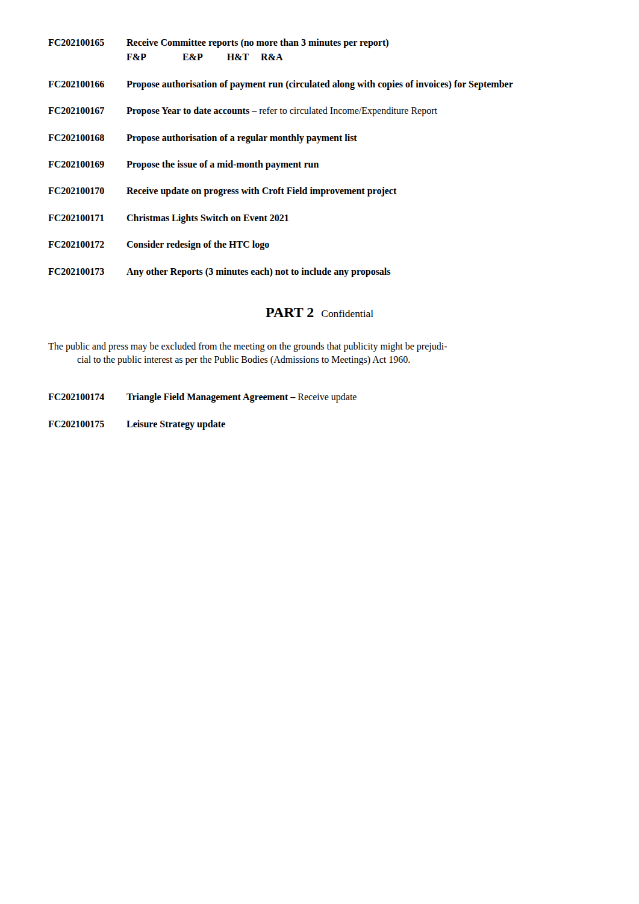FC202100165
Receive Committee reports (no more than 3 minutes per report)
F&P E&P H&T R&A
FC202100166
Propose authorisation of payment run (circulated along with copies of invoices) for September
FC202100167
Propose Year to date accounts – refer to circulated Income/Expenditure Report
FC202100168
Propose authorisation of a regular monthly payment list
FC202100169
Propose the issue of a mid-month payment run
FC202100170
Receive update on progress with Croft Field improvement project
FC202100171
Christmas Lights Switch on Event 2021
FC202100172
Consider redesign of the HTC logo
FC202100173
Any other Reports (3 minutes each) not to include any proposals
PART 2 Confidential
The public and press may be excluded from the meeting on the grounds that publicity might be prejudi- cial to the public interest as per the Public Bodies (Admissions to Meetings) Act 1960.
FC202100174
Triangle Field Management Agreement – Receive update
FC202100175
Leisure Strategy update